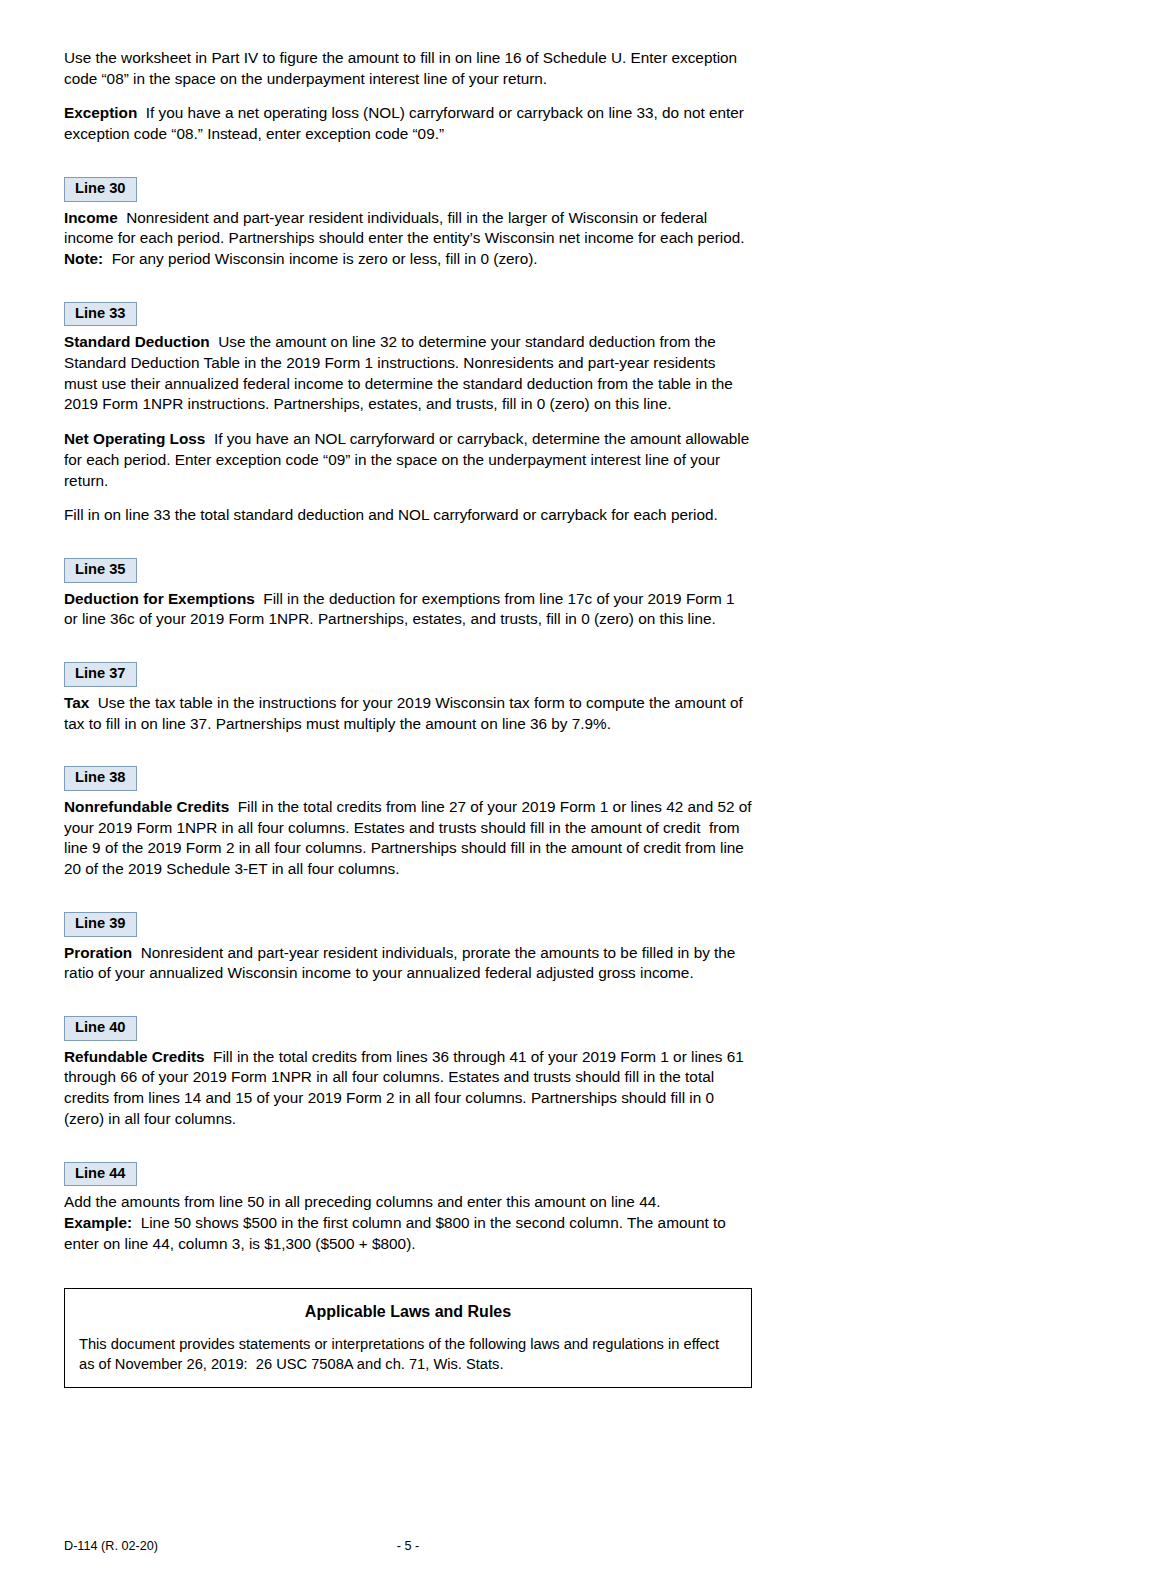Use the worksheet in Part IV to figure the amount to fill in on line 16 of Schedule U. Enter exception code “08” in the space on the underpayment interest line of your return.
Exception If you have a net operating loss (NOL) carryforward or carryback on line 33, do not enter exception code “08.” Instead, enter exception code “09.”
Line 30
Income Nonresident and part-year resident individuals, fill in the larger of Wisconsin or federal income for each period. Partnerships should enter the entity’s Wisconsin net income for each period. Note: For any period Wisconsin income is zero or less, fill in 0 (zero).
Line 33
Standard Deduction Use the amount on line 32 to determine your standard deduction from the Standard Deduction Table in the 2019 Form 1 instructions. Nonresidents and part-year residents must use their annualized federal income to determine the standard deduction from the table in the 2019 Form 1NPR instructions. Partnerships, estates, and trusts, fill in 0 (zero) on this line.
Net Operating Loss If you have an NOL carryforward or carryback, determine the amount allowable for each period. Enter exception code “09” in the space on the underpayment interest line of your return.
Fill in on line 33 the total standard deduction and NOL carryforward or carryback for each period.
Line 35
Deduction for Exemptions Fill in the deduction for exemptions from line 17c of your 2019 Form 1 or line 36c of your 2019 Form 1NPR. Partnerships, estates, and trusts, fill in 0 (zero) on this line.
Line 37
Tax Use the tax table in the instructions for your 2019 Wisconsin tax form to compute the amount of tax to fill in on line 37. Partnerships must multiply the amount on line 36 by 7.9%.
Line 38
Nonrefundable Credits Fill in the total credits from line 27 of your 2019 Form 1 or lines 42 and 52 of your 2019 Form 1NPR in all four columns. Estates and trusts should fill in the amount of credit from line 9 of the 2019 Form 2 in all four columns. Partnerships should fill in the amount of credit from line 20 of the 2019 Schedule 3-ET in all four columns.
Line 39
Proration Nonresident and part-year resident individuals, prorate the amounts to be filled in by the ratio of your annualized Wisconsin income to your annualized federal adjusted gross income.
Line 40
Refundable Credits Fill in the total credits from lines 36 through 41 of your 2019 Form 1 or lines 61 through 66 of your 2019 Form 1NPR in all four columns. Estates and trusts should fill in the total credits from lines 14 and 15 of your 2019 Form 2 in all four columns. Partnerships should fill in 0 (zero) in all four columns.
Line 44
Add the amounts from line 50 in all preceding columns and enter this amount on line 44. Example: Line 50 shows $500 in the first column and $800 in the second column. The amount to enter on line 44, column 3, is $1,300 ($500 + $800).
Applicable Laws and Rules
This document provides statements or interpretations of the following laws and regulations in effect as of November 26, 2019: 26 USC 7508A and ch. 71, Wis. Stats.
D-114 (R. 02-20)
- 5 -